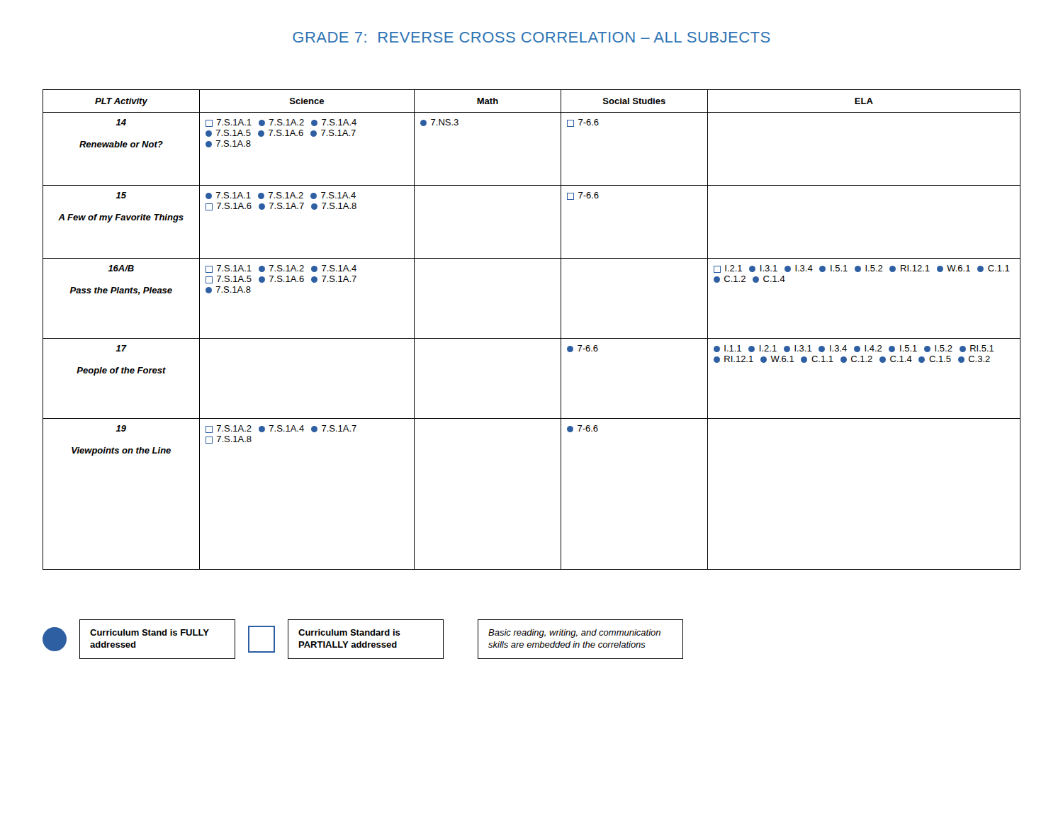GRADE 7: REVERSE CROSS CORRELATION – ALL SUBJECTS
| PLT Activity | Science | Math | Social Studies | ELA |
| --- | --- | --- | --- | --- |
| 14 Renewable or Not? | 7.S.1A.1 7.S.1A.2 7.S.1A.4 7.S.1A.5 7.S.1A.6 7.S.1A.7 7.S.1A.8 | 7.NS.3 | 7-6.6 | |
| 15 A Few of my Favorite Things | 7.S.1A.1 7.S.1A.2 7.S.1A.4 7.S.1A.6 7.S.1A.7 7.S.1A.8 | | 7-6.6 | |
| 16A/B Pass the Plants, Please | 7.S.1A.1 7.S.1A.2 7.S.1A.4 7.S.1A.5 7.S.1A.6 7.S.1A.7 7.S.1A.8 | | | I.2.1 I.3.1 I.3.4 I.5.1 I.5.2 RI.12.1 W.6.1 C.1.1 C.1.2 C.1.4 |
| 17 People of the Forest | | | 7-6.6 | I.1.1 I.2.1 I.3.1 I.3.4 I.4.2 I.5.1 I.5.2 RI.5.1 RI.12.1 W.6.1 C.1.1 C.1.2 C.1.4 C.1.5 C.3.2 |
| 19 Viewpoints on the Line | 7.S.1A.2 7.S.1A.4 7.S.1A.7 7.S.1A.8 | | 7-6.6 | |
Curriculum Stand is FULLY addressed
Curriculum Standard is PARTIALLY addressed
Basic reading, writing, and communication skills are embedded in the correlations